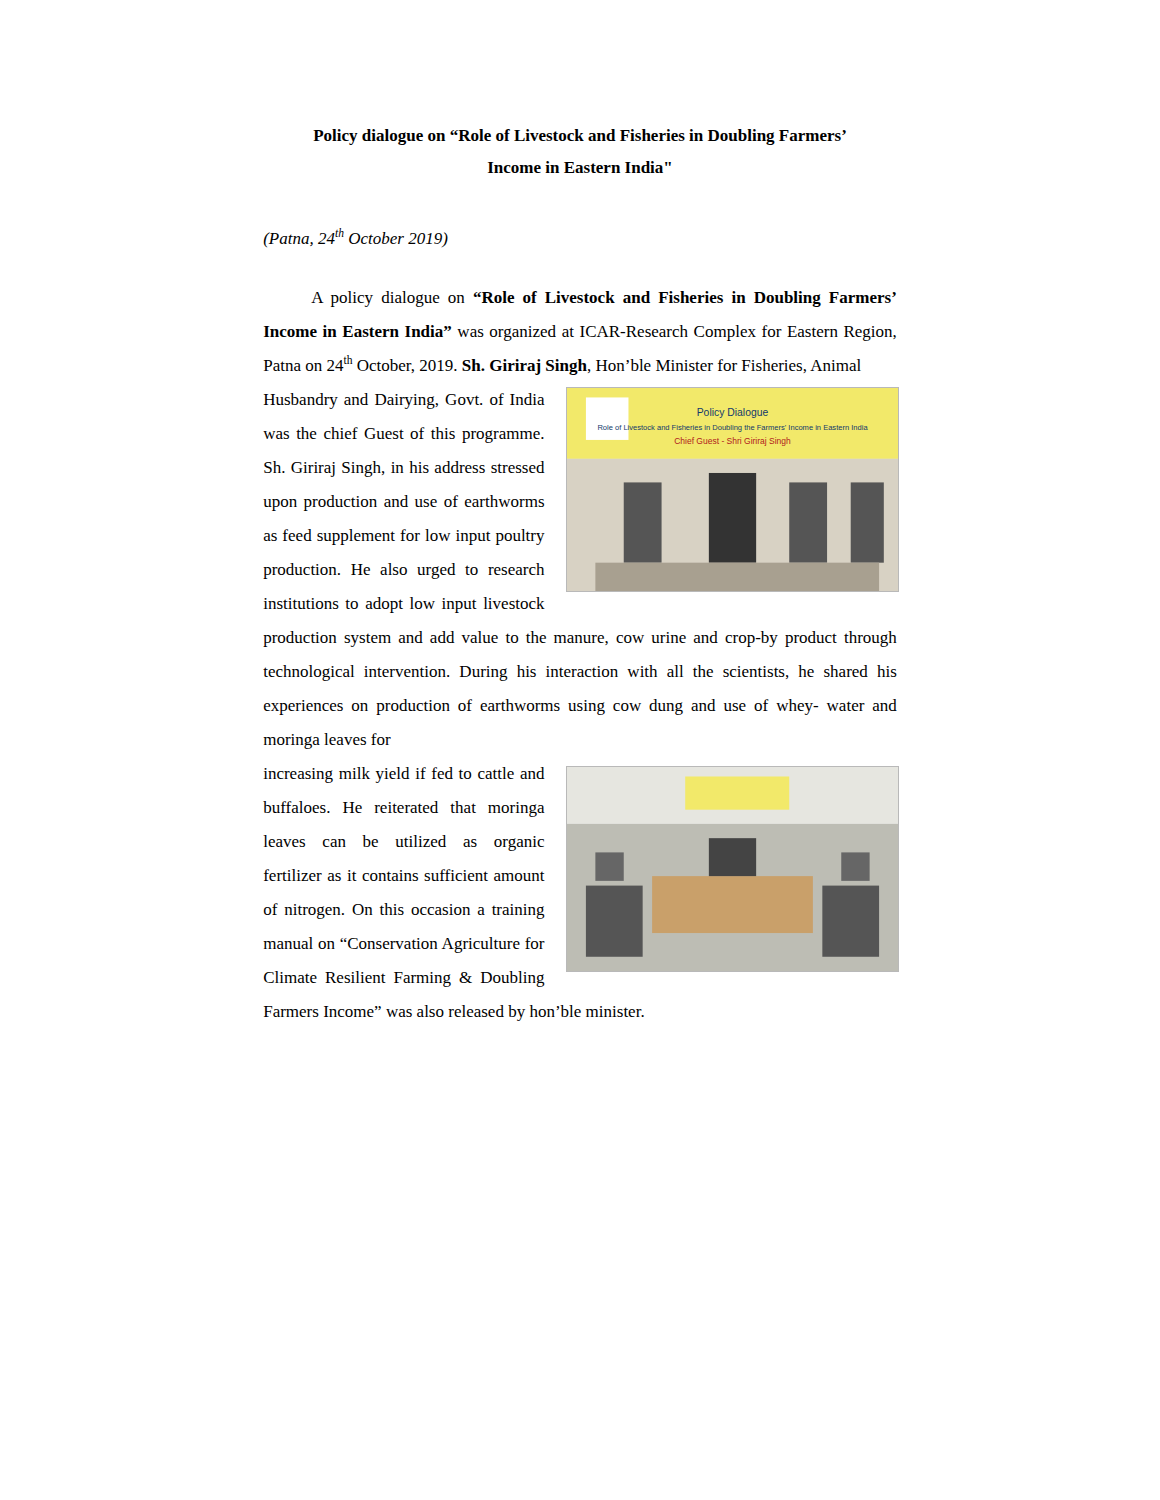Policy dialogue on “Role of Livestock and Fisheries in Doubling Farmers’ Income in Eastern India"
(Patna, 24th October 2019)
A policy dialogue on “Role of Livestock and Fisheries in Doubling Farmers’ Income in Eastern India” was organized at ICAR-Research Complex for Eastern Region, Patna on 24th October, 2019. Sh. Giriraj Singh, Hon’ble Minister for Fisheries, Animal
Husbandry and Dairying, Govt. of India was the chief Guest of this programme. Sh. Giriraj Singh, in his address stressed upon production and use of earthworms as feed supplement for low input poultry production. He also urged to research institutions to adopt low input livestock production system and add value to the manure, cow urine and crop-by product through technological intervention. During his interaction with all the scientists, he shared his experiences on production of earthworms using cow dung and use of whey- water and moringa leaves for
increasing milk yield if fed to cattle and buffaloes. He reiterated that moringa leaves can be utilized as organic fertilizer as it contains sufficient amount of nitrogen. On this occasion a training manual on “Conservation Agriculture for Climate Resilient Farming & Doubling Farmers Income” was also released by hon’ble minister.